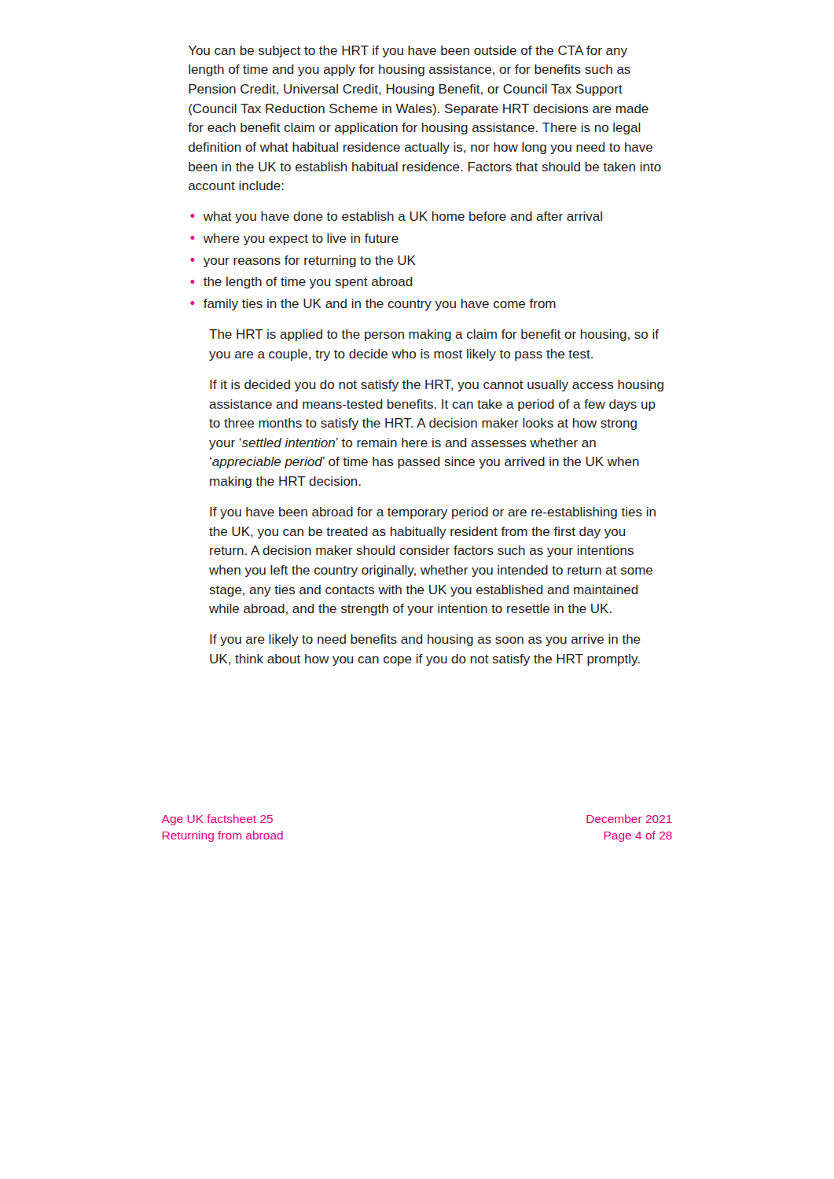You can be subject to the HRT if you have been outside of the CTA for any length of time and you apply for housing assistance, or for benefits such as Pension Credit, Universal Credit, Housing Benefit, or Council Tax Support (Council Tax Reduction Scheme in Wales). Separate HRT decisions are made for each benefit claim or application for housing assistance. There is no legal definition of what habitual residence actually is, nor how long you need to have been in the UK to establish habitual residence. Factors that should be taken into account include:
what you have done to establish a UK home before and after arrival
where you expect to live in future
your reasons for returning to the UK
the length of time you spent abroad
family ties in the UK and in the country you have come from
The HRT is applied to the person making a claim for benefit or housing, so if you are a couple, try to decide who is most likely to pass the test.
If it is decided you do not satisfy the HRT, you cannot usually access housing assistance and means-tested benefits. It can take a period of a few days up to three months to satisfy the HRT. A decision maker looks at how strong your ‘settled intention’ to remain here is and assesses whether an ‘appreciable period’ of time has passed since you arrived in the UK when making the HRT decision.
If you have been abroad for a temporary period or are re-establishing ties in the UK, you can be treated as habitually resident from the first day you return. A decision maker should consider factors such as your intentions when you left the country originally, whether you intended to return at some stage, any ties and contacts with the UK you established and maintained while abroad, and the strength of your intention to resettle in the UK.
If you are likely to need benefits and housing as soon as you arrive in the UK, think about how you can cope if you do not satisfy the HRT promptly.
Age UK factsheet 25
Returning from abroad
December 2021
Page 4 of 28